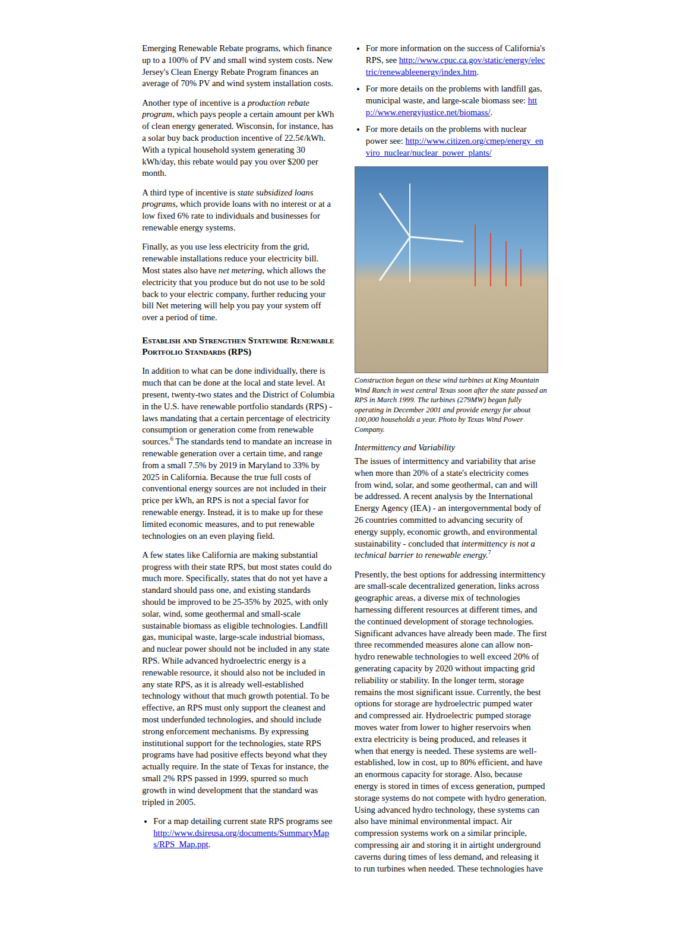Emerging Renewable Rebate programs, which finance up to a 100% of PV and small wind system costs. New Jersey's Clean Energy Rebate Program finances an average of 70% PV and wind system installation costs.
Another type of incentive is a production rebate program, which pays people a certain amount per kWh of clean energy generated. Wisconsin, for instance, has a solar buy back production incentive of 22.5¢/kWh. With a typical household system generating 30 kWh/day, this rebate would pay you over $200 per month.
A third type of incentive is state subsidized loans programs, which provide loans with no interest or at a low fixed 6% rate to individuals and businesses for renewable energy systems.
Finally, as you use less electricity from the grid, renewable installations reduce your electricity bill. Most states also have net metering, which allows the electricity that you produce but do not use to be sold back to your electric company, further reducing your bill Net metering will help you pay your system off over a period of time.
Establish and Strengthen Statewide Renewable Portfolio Standards (RPS)
In addition to what can be done individually, there is much that can be done at the local and state level. At present, twenty-two states and the District of Columbia in the U.S. have renewable portfolio standards (RPS) - laws mandating that a certain percentage of electricity consumption or generation come from renewable sources.6 The standards tend to mandate an increase in renewable generation over a certain time, and range from a small 7.5% by 2019 in Maryland to 33% by 2025 in California. Because the true full costs of conventional energy sources are not included in their price per kWh, an RPS is not a special favor for renewable energy. Instead, it is to make up for these limited economic measures, and to put renewable technologies on an even playing field.
A few states like California are making substantial progress with their state RPS, but most states could do much more. Specifically, states that do not yet have a standard should pass one, and existing standards should be improved to be 25-35% by 2025, with only solar, wind, some geothermal and small-scale sustainable biomass as eligible technologies. Landfill gas, municipal waste, large-scale industrial biomass, and nuclear power should not be included in any state RPS. While advanced hydroelectric energy is a renewable resource, it should also not be included in any state RPS, as it is already well-established technology without that much growth potential. To be effective, an RPS must only support the cleanest and most underfunded technologies, and should include strong enforcement mechanisms. By expressing institutional support for the technologies, state RPS programs have had positive effects beyond what they actually require. In the state of Texas for instance, the small 2% RPS passed in 1999, spurred so much growth in wind development that the standard was tripled in 2005.
For a map detailing current state RPS programs see http://www.dsireusa.org/documents/SummaryMaps/RPS_Map.ppt.
For more information on the success of California's RPS, see http://www.cpuc.ca.gov/static/energy/electric/renewableenergy/index.htm.
For more details on the problems with landfill gas, municipal waste, and large-scale biomass see: http://www.energyjustice.net/biomass/.
For more details on the problems with nuclear power see: http://www.citizen.org/cmep/energy_enviro_nuclear/nuclear_power_plants/
Construction began on these wind turbines at King Mountain Wind Ranch in west central Texas soon after the state passed an RPS in March 1999. The turbines (279MW) began fully operating in December 2001 and provide energy for about 100,000 households a year. Photo by Texas Wind Power Company.
Intermittency and Variability
The issues of intermittency and variability that arise when more than 20% of a state's electricity comes from wind, solar, and some geothermal, can and will be addressed. A recent analysis by the International Energy Agency (IEA) - an intergovernmental body of 26 countries committed to advancing security of energy supply, economic growth, and environmental sustainability - concluded that intermittency is not a technical barrier to renewable energy.7
Presently, the best options for addressing intermittency are small-scale decentralized generation, links across geographic areas, a diverse mix of technologies harnessing different resources at different times, and the continued development of storage technologies. Significant advances have already been made. The first three recommended measures alone can allow non-hydro renewable technologies to well exceed 20% of generating capacity by 2020 without impacting grid reliability or stability. In the longer term, storage remains the most significant issue. Currently, the best options for storage are hydroelectric pumped water and compressed air. Hydroelectric pumped storage moves water from lower to higher reservoirs when extra electricity is being produced, and releases it when that energy is needed. These systems are well-established, low in cost, up to 80% efficient, and have an enormous capacity for storage. Also, because energy is stored in times of excess generation, pumped storage systems do not compete with hydro generation. Using advanced hydro technology, these systems can also have minimal environmental impact. Air compression systems work on a similar principle, compressing air and storing it in airtight underground caverns during times of less demand, and releasing it to run turbines when needed. These technologies have